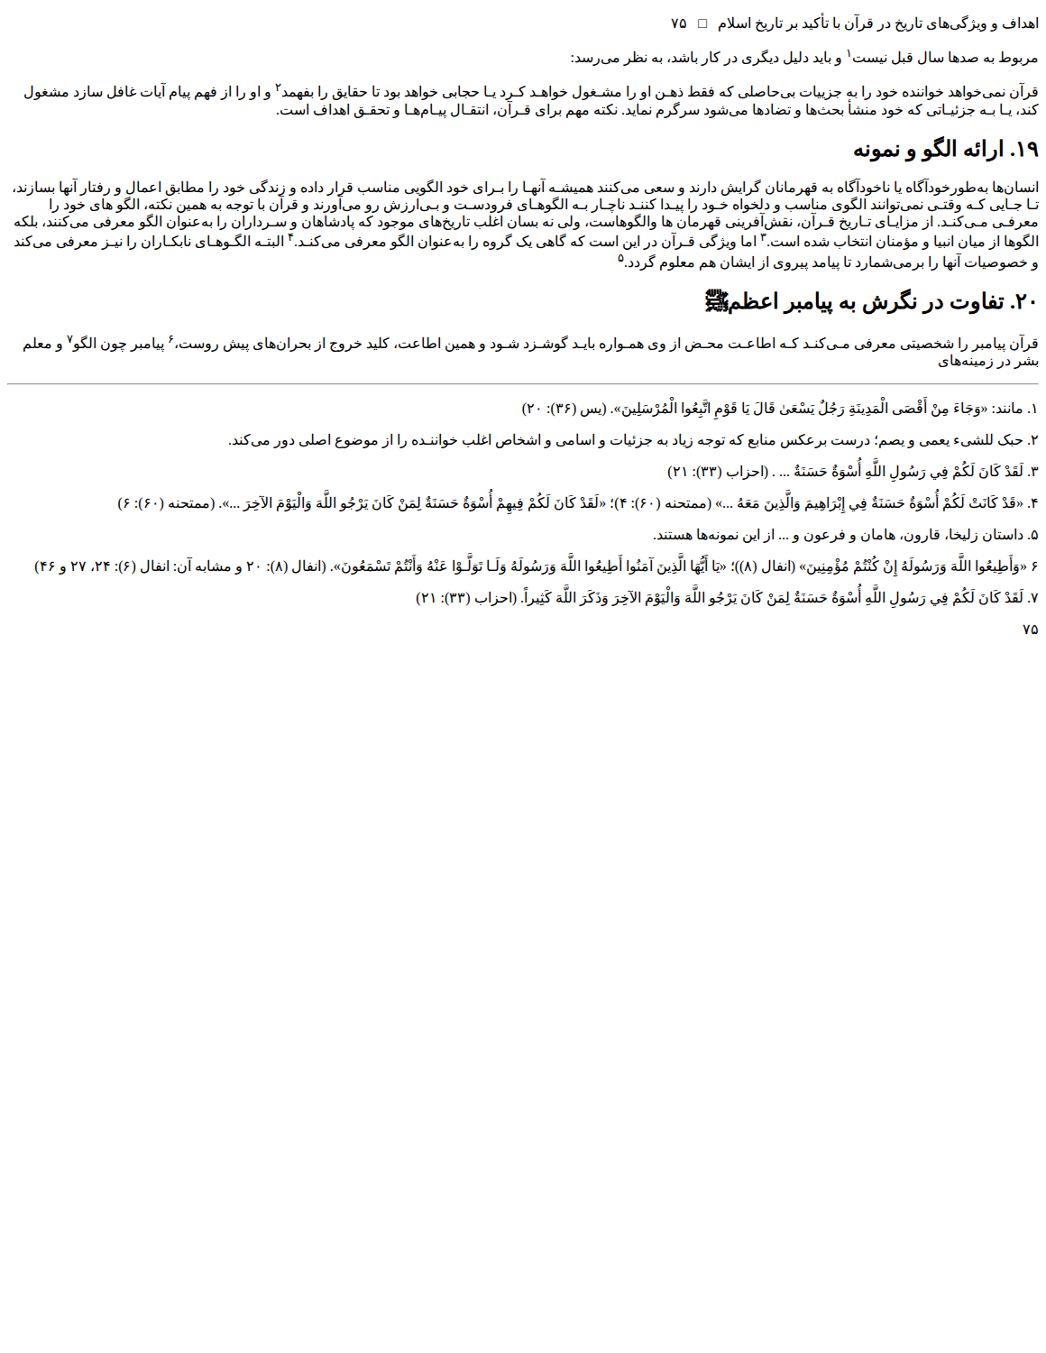اهداف و ویژگی‌های تاریخ در قرآن با تأکید بر تاریخ اسلام □ ۷۵
مربوط به صدها سال قبل نیست۱ و باید دلیل دیگری در کار باشد، به نظر می‌رسد:
قرآن نمی‌خواهد خواننده خود را به جزییات بی‌حاصلی که فقط ذهـن او را مشـغول خواهـد کـرد یـا حجابی خواهد بود تا حقایق را بفهمد۲ و او را از فهم پیام آیات غافل سازد مشغول کند، یـا بـه جزئیـاتی که خود منشأ بحث‌ها و تضادها می‌شود سرگرم نماید. نکته مهم برای قـرآن، انتقـال پیـام‌هـا و تحقـق اهداف است.
۱۹. ارائه الگو و نمونه
انسان‌ها به‌طورخودآگاه یا ناخودآگاه به قهرمانان گرایش دارند و سعی می‌کنند همیشـه آنهـا را بـرای خود الگویی مناسب قرار داده و زندگی خود را مطابق اعمال و رفتار آنها بسازند، تـا جـایی کـه وقتـی نمی‌توانند الگوی مناسب و دلخواه خـود را پیـدا کننـد ناچـار بـه الگوهـای فرودسـت و بـی‌ارزش رو می‌آورند و قرآن با توجه به همین نکته، الگو های خود را معرفـی مـی‌کنـد. از مزایـای تـاریخ قـرآن، نقش‌آفرینی قهرمان ها والگوهاست، ولی نه بسان اغلب تاریخ‌های موجود که پادشاهان و سـرداران را به‌عنوان الگو معرفی می‌کنند، بلکه الگوها از میان انبیا و مؤمنان انتخاب شده است.۳ اما ویژگی قـرآن در این است که گاهی یک گروه را به‌عنوان الگو معرفی می‌کنـد.۴ البتـه الگـوهـای نابکـاران را نیـز معرفی می‌کند و خصوصیات آنها را برمی‌شمارد تا پیامد پیروی از ایشان هم معلوم گردد.۵
۲۰. تفاوت در نگرش به پیامبر اعظمﷺ
قرآن پیامبر را شخصیتی معرفی مـی‌کنـد کـه اطاعـت محـض از وی همـواره بایـد گوشـزد شـود و همین اطاعت، کلید خروج از بحران‌های پیش روست،۶ پیامبر چون الگو۷ و معلم بشر در زمینه‌های
۱. مانند: «وَجَاءَ مِنْ أَقْصَى الْمَدِينَةِ رَجُلٌ يَسْعَىٰ قَالَ يَا قَوْمِ اتَّبِعُوا الْمُرْسَلِينَ». (یس (۳۶): ۲۰)
۲. حبک للشیء یعمی و یصم؛ درست برعکس منابع که توجه زیاد به جزئیات و اسامی و اشخاص اغلب خواننـده را از موضوع اصلی دور می‌کند.
۳. لَقَدْ كَانَ لَكُمْ فِي رَسُولِ اللَّهِ أُسْوَةٌ حَسَنَةٌ ... . (احزاب (۳۳): ۲۱)
۴. «قَدْ كَانَتْ لَكُمْ أُسْوَةٌ حَسَنَةٌ فِي إِبْرَاهِيمَ وَالَّذِينَ مَعَهُ ...» (ممتحنه (۶۰): ۴)؛ «لَقَدْ كَانَ لَكُمْ فِيهِمْ أُسْوَةٌ حَسَنَةٌ لِمَنْ كَانَ يَرْجُو اللَّهَ وَالْيَوْمَ الآخِرَ ...». (ممتحنه (۶۰): ۶)
۵. داستان زلیخا، قارون، هامان و فرعون و ... از این نمونه‌ها هستند.
۶ «وَأَطِيعُوا اللَّهَ وَرَسُولَهُ إِنْ كُنْتُمْ مُؤْمِنِينَ» (انفال (۸))؛ «يَا أَيُّهَا الَّذِينَ آمَنُوا أَطِيعُوا اللَّهَ وَرَسُولَهُ وَلَـا تَوَلَّـوْا عَنْهُ وَأَنْتُمْ تَسْمَعُونَ». (انفال (۸): ۲۰ و مشابه آن: انفال (۶): ۲۴، ۲۷ و ۴۶)
۷. لَقَدْ كَانَ لَكُمْ فِي رَسُولِ اللَّهِ أُسْوَةٌ حَسَنَةٌ لِمَنْ كَانَ يَرْجُو اللَّهَ وَالْيَوْمَ الآخِرَ وَذَكَرَ اللَّهَ كَثِيراً. (احزاب (۳۳): ۲۱)
۷۵